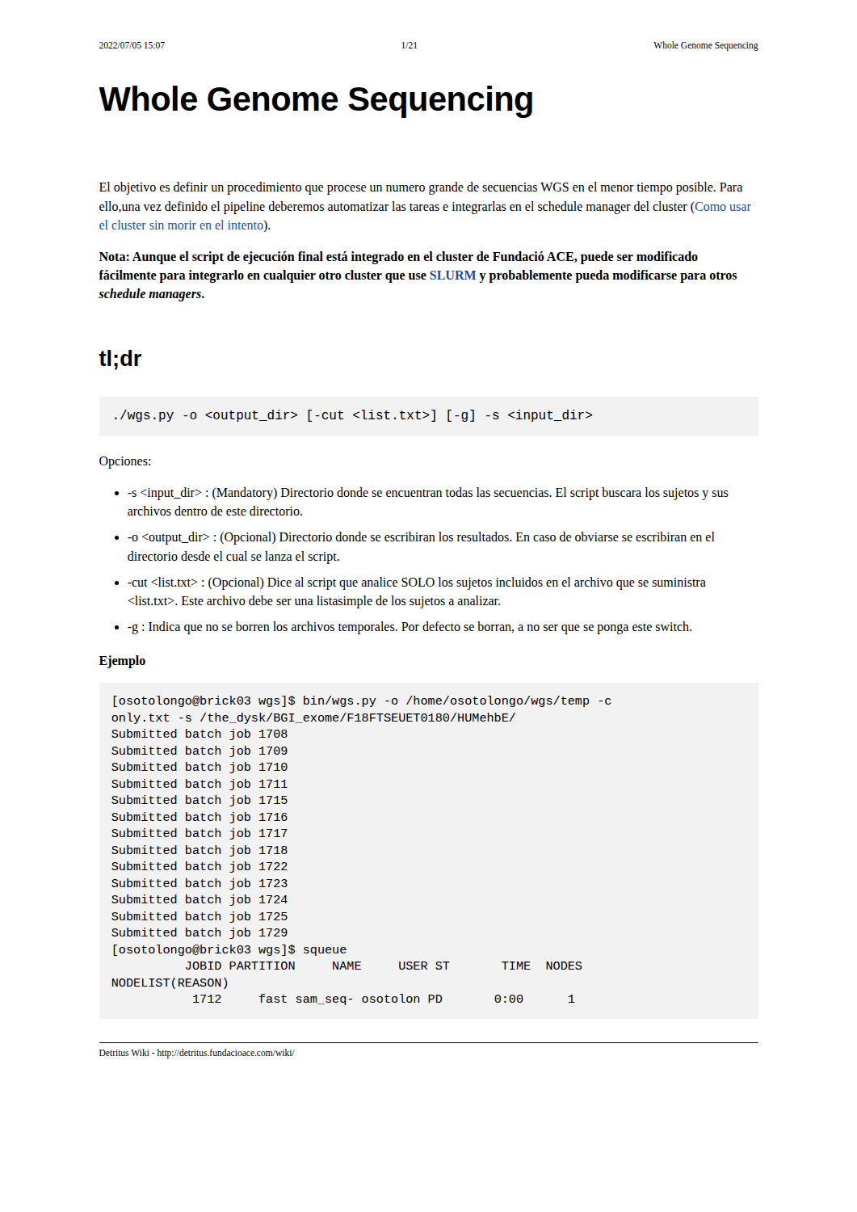2022/07/05 15:07 1/21 Whole Genome Sequencing
Whole Genome Sequencing
El objetivo es definir un procedimiento que procese un numero grande de secuencias WGS en el menor tiempo posible. Para ello,una vez definido el pipeline deberemos automatizar las tareas e integrarlas en el schedule manager del cluster (Como usar el cluster sin morir en el intento).
Nota: Aunque el script de ejecución final está integrado en el cluster de Fundació ACE, puede ser modificado fácilmente para integrarlo en cualquier otro cluster que use SLURM y probablemente pueda modificarse para otros schedule managers.
tl;dr
./wgs.py -o <output_dir> [-cut <list.txt>] [-g] -s <input_dir>
Opciones:
-s <input_dir> : (Mandatory) Directorio donde se encuentran todas las secuencias. El script buscara los sujetos y sus archivos dentro de este directorio.
-o <output_dir> : (Opcional) Directorio donde se escribiran los resultados. En caso de obviarse se escribiran en el directorio desde el cual se lanza el script.
-cut <list.txt> : (Opcional) Dice al script que analice SOLO los sujetos incluidos en el archivo que se suministra <list.txt>. Este archivo debe ser una listasimple de los sujetos a analizar.
-g : Indica que no se borren los archivos temporales. Por defecto se borran, a no ser que se ponga este switch.
Ejemplo
[osotolongo@brick03 wgs]$ bin/wgs.py -o /home/osotolongo/wgs/temp -c
only.txt -s /the_dysk/BGI_exome/F18FTSEUET0180/HUMehbE/
Submitted batch job 1708
Submitted batch job 1709
Submitted batch job 1710
Submitted batch job 1711
Submitted batch job 1715
Submitted batch job 1716
Submitted batch job 1717
Submitted batch job 1718
Submitted batch job 1722
Submitted batch job 1723
Submitted batch job 1724
Submitted batch job 1725
Submitted batch job 1729
[osotolongo@brick03 wgs]$ squeue
          JOBID PARTITION     NAME     USER ST       TIME  NODES
NODELIST(REASON)
           1712     fast sam_seq- osotolon PD       0:00      1
Detritus Wiki - http://detritus.fundacioace.com/wiki/